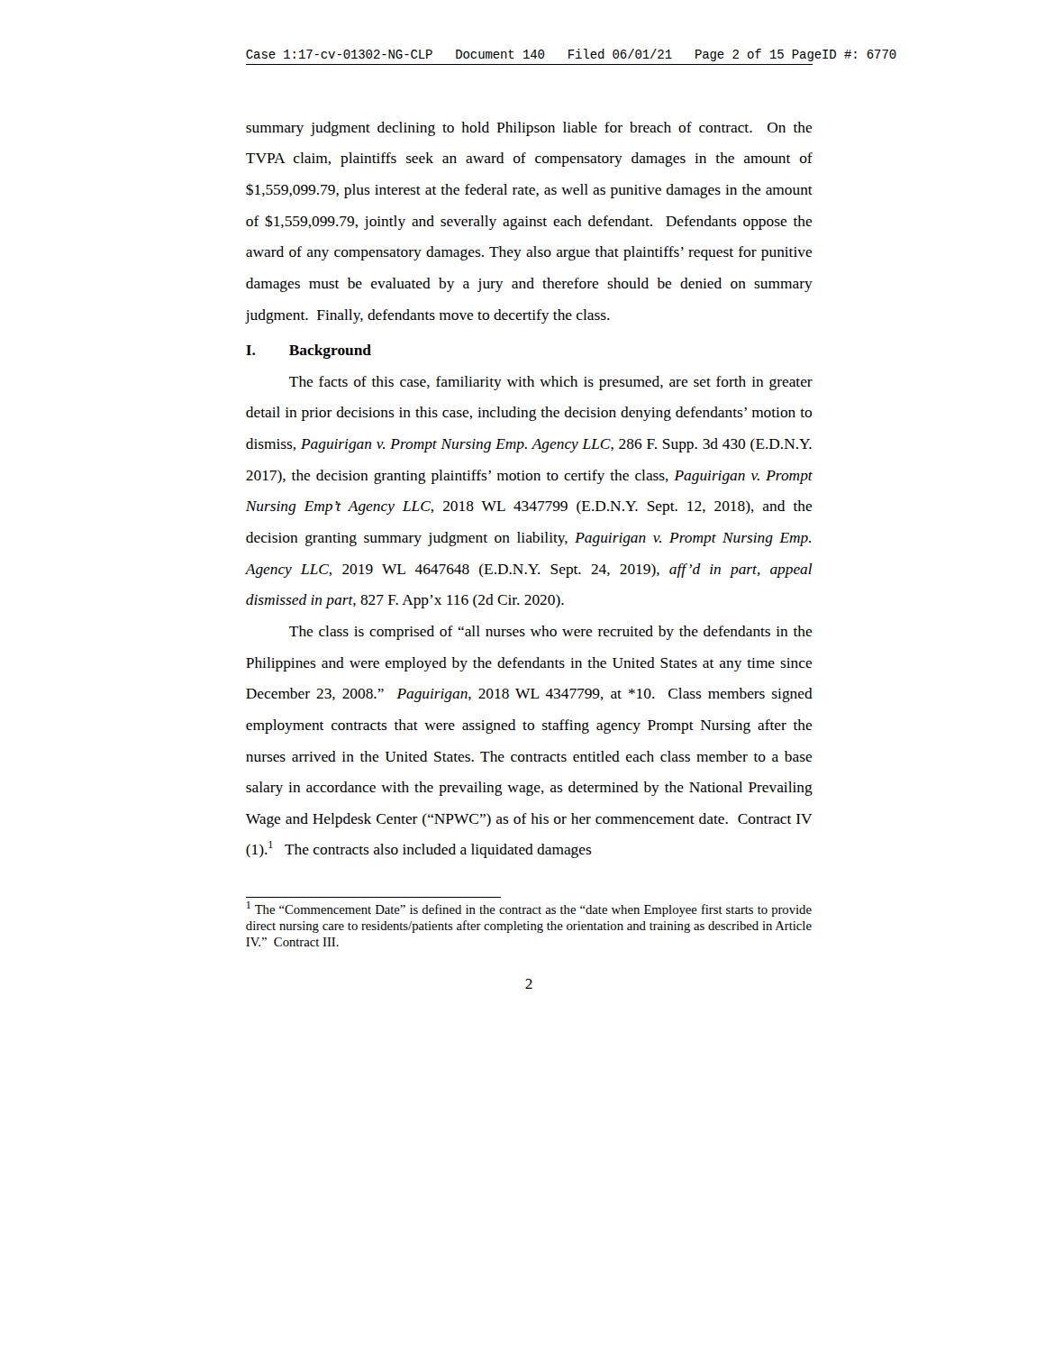Case 1:17-cv-01302-NG-CLP Document 140 Filed 06/01/21 Page 2 of 15 PageID #: 6770
summary judgment declining to hold Philipson liable for breach of contract. On the TVPA claim, plaintiffs seek an award of compensatory damages in the amount of $1,559,099.79, plus interest at the federal rate, as well as punitive damages in the amount of $1,559,099.79, jointly and severally against each defendant. Defendants oppose the award of any compensatory damages. They also argue that plaintiffs’ request for punitive damages must be evaluated by a jury and therefore should be denied on summary judgment. Finally, defendants move to decertify the class.
I. Background
The facts of this case, familiarity with which is presumed, are set forth in greater detail in prior decisions in this case, including the decision denying defendants’ motion to dismiss, Paguirigan v. Prompt Nursing Emp. Agency LLC, 286 F. Supp. 3d 430 (E.D.N.Y. 2017), the decision granting plaintiffs’ motion to certify the class, Paguirigan v. Prompt Nursing Emp’t Agency LLC, 2018 WL 4347799 (E.D.N.Y. Sept. 12, 2018), and the decision granting summary judgment on liability, Paguirigan v. Prompt Nursing Emp. Agency LLC, 2019 WL 4647648 (E.D.N.Y. Sept. 24, 2019), aff’d in part, appeal dismissed in part, 827 F. App’x 116 (2d Cir. 2020).
The class is comprised of “all nurses who were recruited by the defendants in the Philippines and were employed by the defendants in the United States at any time since December 23, 2008.” Paguirigan, 2018 WL 4347799, at *10. Class members signed employment contracts that were assigned to staffing agency Prompt Nursing after the nurses arrived in the United States. The contracts entitled each class member to a base salary in accordance with the prevailing wage, as determined by the National Prevailing Wage and Helpdesk Center (“NPWC”) as of his or her commencement date. Contract IV (1).1 The contracts also included a liquidated damages
1 The “Commencement Date” is defined in the contract as the “date when Employee first starts to provide direct nursing care to residents/patients after completing the orientation and training as described in Article IV.” Contract III.
2